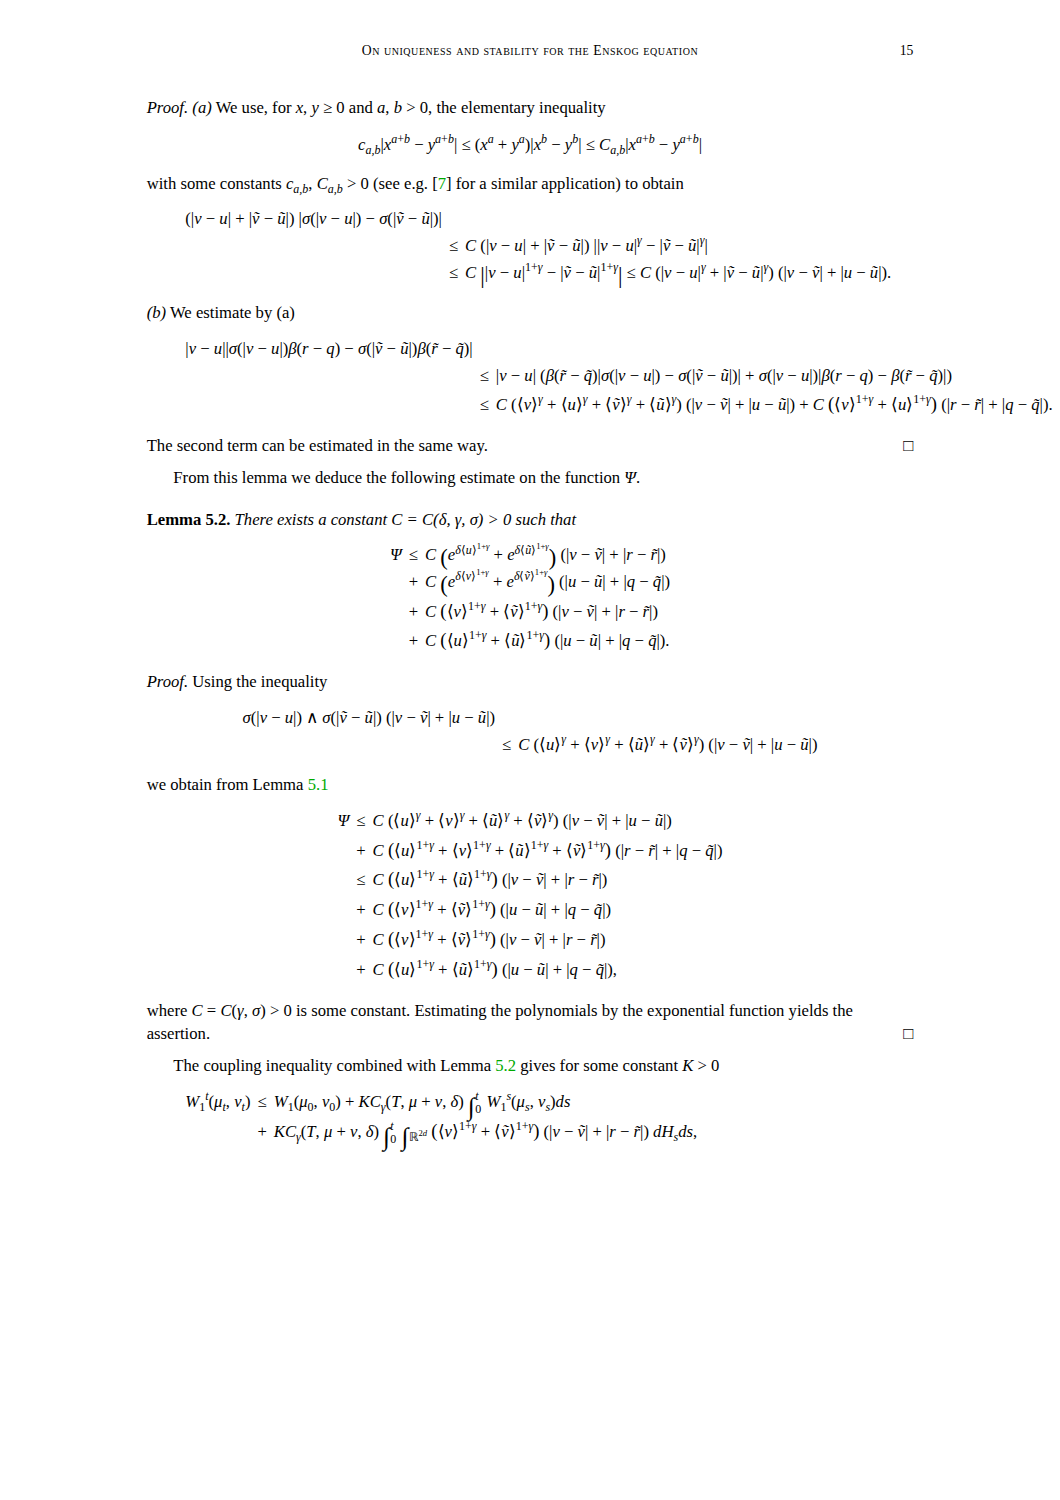On uniqueness and stability for the Enskog equation 15
Proof. (a) We use, for x, y ≥ 0 and a, b > 0, the elementary inequality
ca,b|xa+b − ya+b| ≤ (xa + ya)|xb − yb| ≤ Ca,b|xa+b − ya+b|
with some constants ca,b, Ca,b > 0 (see e.g. [7] for a similar application) to obtain
| (/ v − u / + / ṽ − ũ /) / σ (/ v − u /) − σ (/ ṽ − ũ /)/ | | |
| | ≤ | C (/ v − u / + / ṽ − ũ /) // v − u / γ − / ṽ − ũ / γ / |
| | ≤ | C / / v − u / 1+ γ − / ṽ − ũ / 1+ γ / ≤ C (/ v − u / γ + / ṽ − ũ / γ ) (/ v − ṽ / + / u − ũ /). |
(b) We estimate by (a)
| / v − u // σ (/ v − u /) β ( r − q ) − σ (/ ṽ − ũ /) β ( r̃ − q̃ )/ | | |
| | ≤ | / v − u / ( β ( r̃ − q̃ )/ σ (/ v − u /) − σ (/ ṽ − ũ /)/ + σ (/ v − u /)/ β ( r − q ) − β ( r̃ − q̃ )/) |
| | ≤ | C (⟨ v ⟩ γ + ⟨ u ⟩ γ + ⟨ ṽ ⟩ γ + ⟨ ũ ⟩ γ ) (/ v − ṽ / + / u − ũ /) + C ( ⟨ v ⟩ 1+ γ + ⟨ u ⟩ 1+ γ ) (/ r − r̃ / + / q − q̃ /). |
The second term can be estimated in the same way. □
From this lemma we deduce the following estimate on the function Ψ.
Lemma 5.2. There exists a constant C = C(δ, γ, σ) > 0 such that
| Ψ | ≤ | C ( e δ ⟨ u ⟩ 1+ γ + e δ ⟨ ũ ⟩ 1+ γ ) (/ v − ṽ / + / r − r̃ /) |
| | + | C ( e δ ⟨ v ⟩ 1+ γ + e δ ⟨ ṽ ⟩ 1+ γ ) (/ u − ũ / + / q − q̃ /) |
| | + | C ( ⟨ v ⟩ 1+ γ + ⟨ ṽ ⟩ 1+ γ ) (/ v − ṽ / + / r − r̃ /) |
| | + | C ( ⟨ u ⟩ 1+ γ + ⟨ ũ ⟩ 1+ γ ) (/ u − ũ / + / q − q̃ /). |
Proof. Using the inequality
| σ (/ v − u /) ∧ σ (/ ṽ − ũ /) (/ v − ṽ / + / u − ũ /) | | |
| | ≤ | C (⟨ u ⟩ γ + ⟨ v ⟩ γ + ⟨ ũ ⟩ γ + ⟨ ṽ ⟩ γ ) (/ v − ṽ / + / u − ũ /) |
we obtain from Lemma 5.1
| Ψ | ≤ | C (⟨ u ⟩ γ + ⟨ v ⟩ γ + ⟨ ũ ⟩ γ + ⟨ ṽ ⟩ γ ) (/ v − ṽ / + / u − ũ /) |
| | + | C ( ⟨ u ⟩ 1+ γ + ⟨ v ⟩ 1+ γ + ⟨ ũ ⟩ 1+ γ + ⟨ ṽ ⟩ 1+ γ ) (/ r − r̃ / + / q − q̃ /) |
| | ≤ | C ( ⟨ u ⟩ 1+ γ + ⟨ ũ ⟩ 1+ γ ) (/ v − ṽ / + / r − r̃ /) |
| | + | C ( ⟨ v ⟩ 1+ γ + ⟨ ṽ ⟩ 1+ γ ) (/ u − ũ / + / q − q̃ /) |
| | + | C ( ⟨ v ⟩ 1+ γ + ⟨ ṽ ⟩ 1+ γ ) (/ v − ṽ / + / r − r̃ /) |
| | + | C ( ⟨ u ⟩ 1+ γ + ⟨ ũ ⟩ 1+ γ ) (/ u − ũ / + / q − q̃ /), |
where C = C(γ, σ) > 0 is some constant. Estimating the polynomials by the exponential function yields the assertion. □
The coupling inequality combined with Lemma 5.2 gives for some constant K > 0
| W 1 t ( μ t , ν t ) | ≤ | W 1 ( μ 0 , ν 0 ) + K C γ ( T , μ + ν , δ ) ∫ t 0 W 1 s ( μ s , ν s ) ds |
| | + | K C γ ( T , μ + ν , δ ) ∫ t 0 ∫ ℝ 2 d ( ⟨ v ⟩ 1+ γ + ⟨ ṽ ⟩ 1+ γ ) (/ v − ṽ / + / r − r̃ /) dH s ds , |